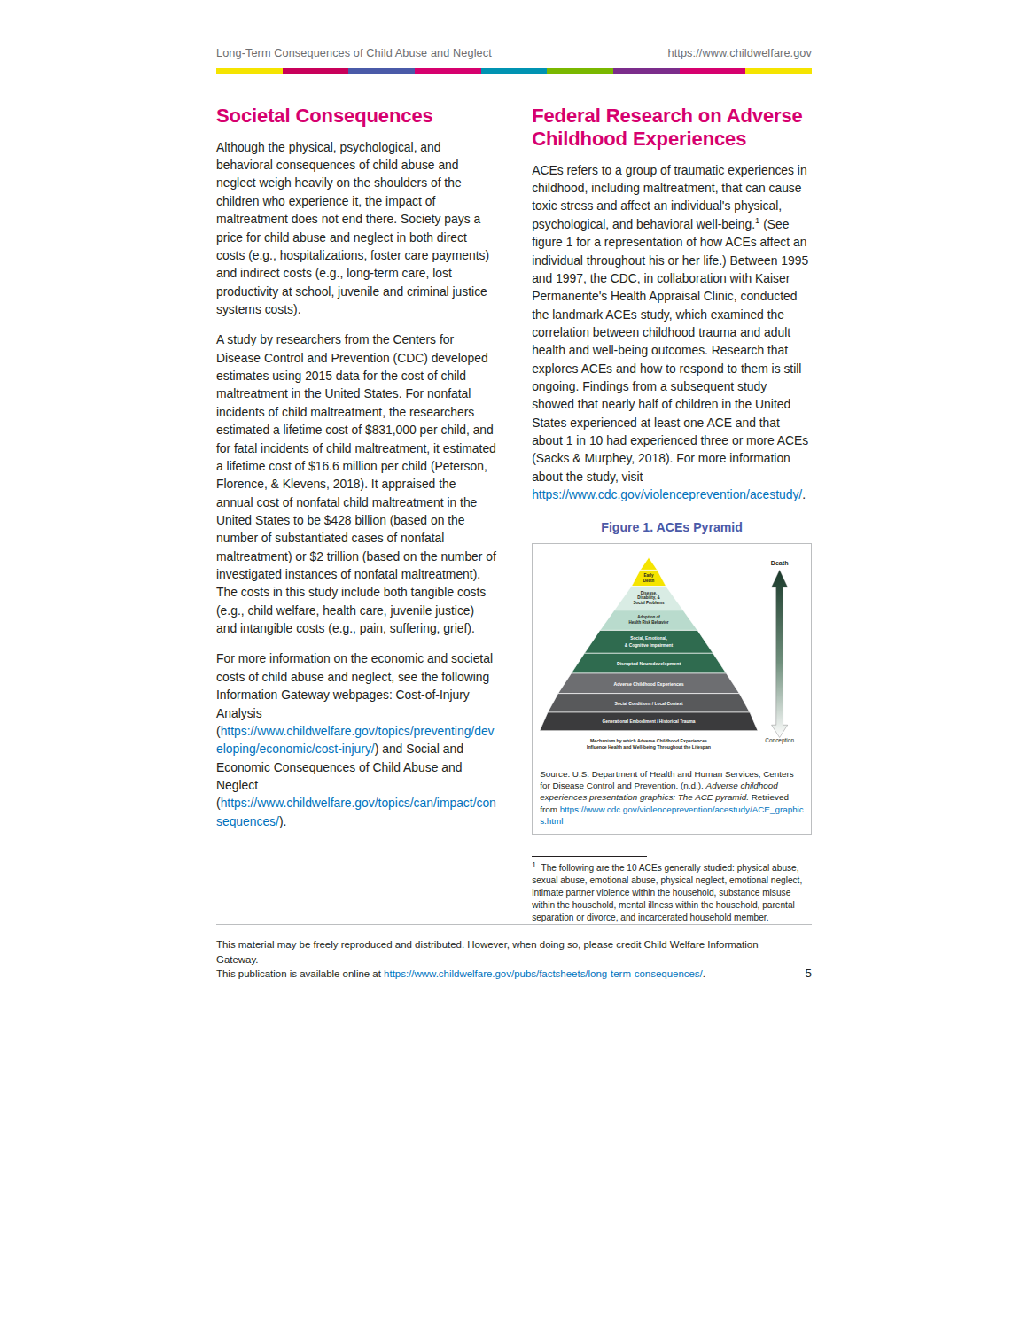Long-Term Consequences of Child Abuse and Neglect
https://www.childwelfare.gov
Societal Consequences
Although the physical, psychological, and behavioral consequences of child abuse and neglect weigh heavily on the shoulders of the children who experience it, the impact of maltreatment does not end there. Society pays a price for child abuse and neglect in both direct costs (e.g., hospitalizations, foster care payments) and indirect costs (e.g., long-term care, lost productivity at school, juvenile and criminal justice systems costs).
A study by researchers from the Centers for Disease Control and Prevention (CDC) developed estimates using 2015 data for the cost of child maltreatment in the United States. For nonfatal incidents of child maltreatment, the researchers estimated a lifetime cost of $831,000 per child, and for fatal incidents of child maltreatment, it estimated a lifetime cost of $16.6 million per child (Peterson, Florence, & Klevens, 2018). It appraised the annual cost of nonfatal child maltreatment in the United States to be $428 billion (based on the number of substantiated cases of nonfatal maltreatment) or $2 trillion (based on the number of investigated instances of nonfatal maltreatment). The costs in this study include both tangible costs (e.g., child welfare, health care, juvenile justice) and intangible costs (e.g., pain, suffering, grief).
For more information on the economic and societal costs of child abuse and neglect, see the following Information Gateway webpages: Cost-of-Injury Analysis (https://www.childwelfare.gov/topics/preventing/developing/economic/cost-injury/) and Social and Economic Consequences of Child Abuse and Neglect (https://www.childwelfare.gov/topics/can/impact/consequences/).
Federal Research on Adverse
Childhood Experiences
ACEs refers to a group of traumatic experiences in childhood, including maltreatment, that can cause toxic stress and affect an individual's physical, psychological, and behavioral well-being.1 (See figure 1 for a representation of how ACEs affect an individual throughout his or her life.) Between 1995 and 1997, the CDC, in collaboration with Kaiser Permanente's Health Appraisal Clinic, conducted the landmark ACEs study, which examined the correlation between childhood trauma and adult health and well-being outcomes. Research that explores ACEs and how to respond to them is still ongoing. Findings from a subsequent study showed that nearly half of children in the United States experienced at least one ACE and that about 1 in 10 had experienced three or more ACEs (Sacks & Murphey, 2018). For more information about the study, visit https://www.cdc.gov/violenceprevention/acestudy/.
Figure 1. ACEs Pyramid
Death Conception Early Death Disease, Disability, & Social Problems Adoption of Health Risk Behavior Social, Emotional, & Cognitive Impairment Disrupted Neurodevelopment Adverse Childhood Experiences Social Conditions / Local Context Generational Embodiment / Historical Trauma Mechanism by which Adverse Childhood Experiences Influence Health and Well-being Throughout the Lifespan
Source: U.S. Department of Health and Human Services, Centers for Disease Control and Prevention. (n.d.). Adverse childhood experiences presentation graphics: The ACE pyramid. Retrieved from https://www.cdc.gov/violenceprevention/acestudy/ACE_graphics.html
1 The following are the 10 ACEs generally studied: physical abuse, sexual abuse, emotional abuse, physical neglect, emotional neglect, intimate partner violence within the household, substance misuse within the household, mental illness within the household, parental separation or divorce, and incarcerated household member.
This material may be freely reproduced and distributed. However, when doing so, please credit Child Welfare Information Gateway.
This publication is available online at https://www.childwelfare.gov/pubs/factsheets/long-term-consequences/.
5